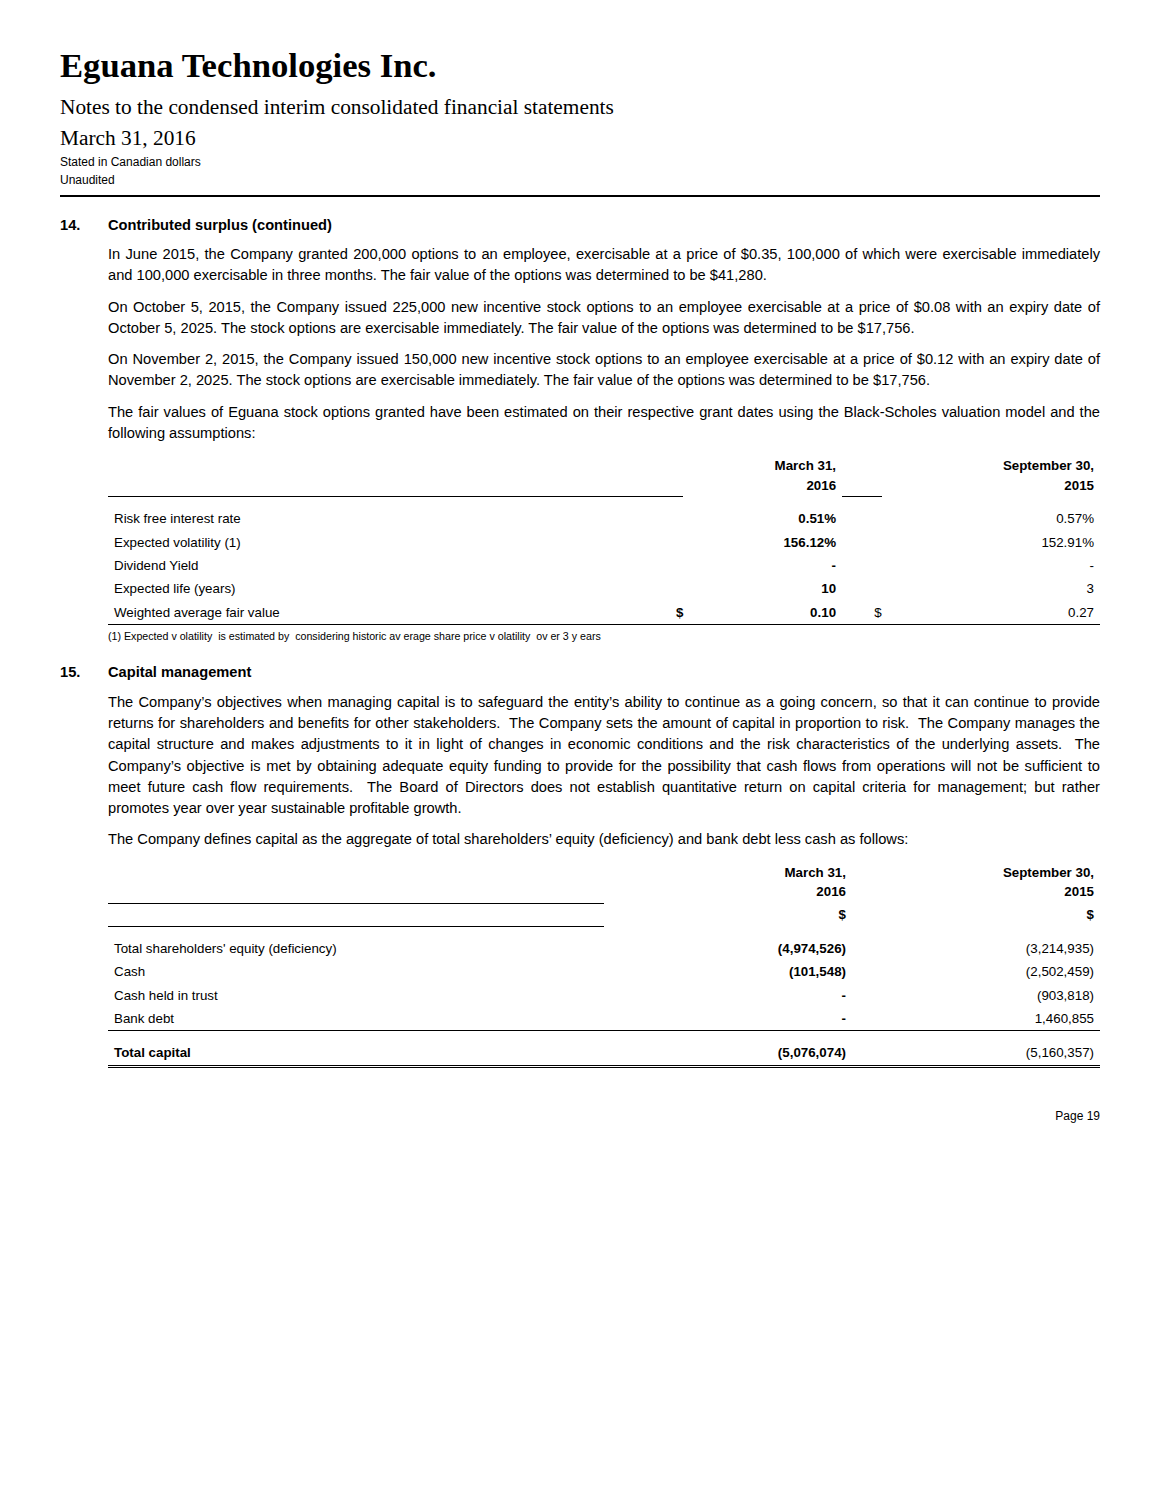Eguana Technologies Inc.
Notes to the condensed interim consolidated financial statements
March 31, 2016
Stated in Canadian dollars
Unaudited
14. Contributed surplus (continued)
In June 2015, the Company granted 200,000 options to an employee, exercisable at a price of $0.35, 100,000 of which were exercisable immediately and 100,000 exercisable in three months. The fair value of the options was determined to be $41,280.
On October 5, 2015, the Company issued 225,000 new incentive stock options to an employee exercisable at a price of $0.08 with an expiry date of October 5, 2025. The stock options are exercisable immediately. The fair value of the options was determined to be $17,756.
On November 2, 2015, the Company issued 150,000 new incentive stock options to an employee exercisable at a price of $0.12 with an expiry date of November 2, 2025. The stock options are exercisable immediately. The fair value of the options was determined to be $17,756.
The fair values of Eguana stock options granted have been estimated on their respective grant dates using the Black-Scholes valuation model and the following assumptions:
| | | | March 31, 2016 | | September 30, 2015 |
| Risk free interest rate | | | 0.51% | | 0.57% |
| Expected volatility (1) | | | 156.12% | | 152.91% |
| Dividend Yield | | | - | | - |
| Expected life (years) | | | 10 | | 3 |
| Weighted average fair value | | $ | 0.10 | $ | 0.27 |
(1) Expected v olatility is estimated by considering historic av erage share price v olatility ov er 3 y ears
15. Capital management
The Company’s objectives when managing capital is to safeguard the entity’s ability to continue as a going concern, so that it can continue to provide returns for shareholders and benefits for other stakeholders. The Company sets the amount of capital in proportion to risk. The Company manages the capital structure and makes adjustments to it in light of changes in economic conditions and the risk characteristics of the underlying assets. The Company’s objective is met by obtaining adequate equity funding to provide for the possibility that cash flows from operations will not be sufficient to meet future cash flow requirements. The Board of Directors does not establish quantitative return on capital criteria for management; but rather promotes year over year sustainable profitable growth.
The Company defines capital as the aggregate of total shareholders’ equity (deficiency) and bank debt less cash as follows:
| | March 31, 2016 | September 30, 2015 |
| | $ | $ |
| Total shareholders' equity (deficiency) | (4,974,526) | (3,214,935) |
| Cash | (101,548) | (2,502,459) |
| Cash held in trust | - | (903,818) |
| Bank debt | - | 1,460,855 |
| Total capital | (5,076,074) | (5,160,357) |
Page 19